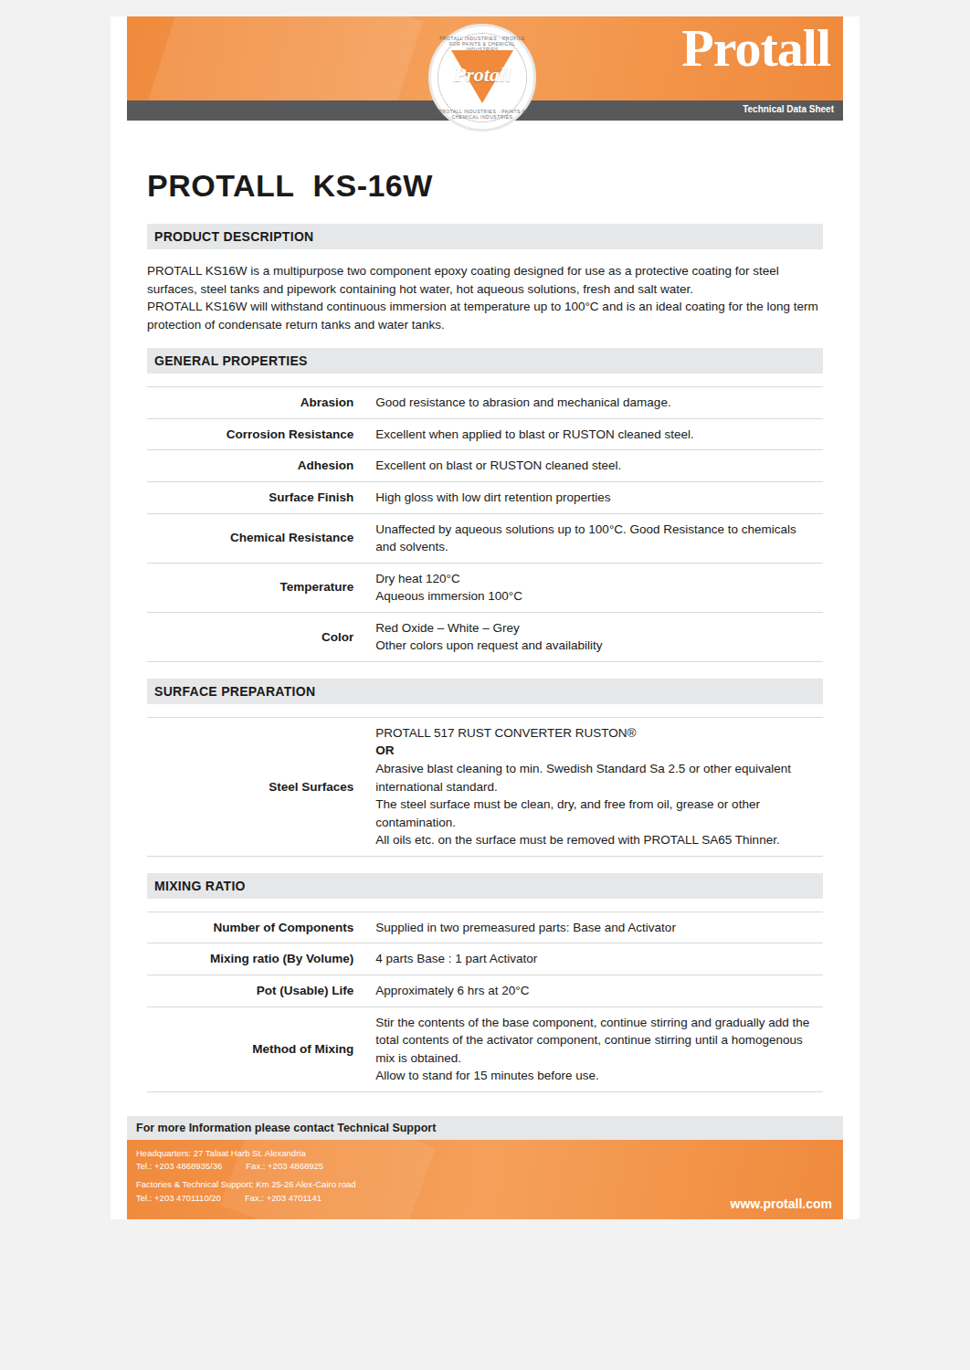Protall
Technical Data Sheet
PROTALL INDUSTRIES · PROFILE FOR PAINTS & CHEMICAL INDUSTRIES
PROTALL INDUSTRIES · PAINTS & CHEMICAL INDUSTRIES
Protall
PROTALL KS-16W
PRODUCT DESCRIPTION
PROTALL KS16W is a multipurpose two component epoxy coating designed for use as a protective coating for steel surfaces, steel tanks and pipework containing hot water, hot aqueous solutions, fresh and salt water.
PROTALL KS16W will withstand continuous immersion at temperature up to 100°C and is an ideal coating for the long term protection of condensate return tanks and water tanks.
GENERAL PROPERTIES
| Abrasion | Good resistance to abrasion and mechanical damage. |
| Corrosion Resistance | Excellent when applied to blast or RUSTON cleaned steel. |
| Adhesion | Excellent on blast or RUSTON cleaned steel. |
| Surface Finish | High gloss with low dirt retention properties |
| Chemical Resistance | Unaffected by aqueous solutions up to 100°C. Good Resistance to chemicals and solvents. |
| Temperature | Dry heat 120°C Aqueous immersion 100°C |
| Color | Red Oxide – White – Grey Other colors upon request and availability |
SURFACE PREPARATION
| Steel Surfaces | PROTALL 517 RUST CONVERTER RUSTON® OR Abrasive blast cleaning to min. Swedish Standard Sa 2.5 or other equivalent international standard. The steel surface must be clean, dry, and free from oil, grease or other contamination. All oils etc. on the surface must be removed with PROTALL SA65 Thinner. |
MIXING RATIO
| Number of Components | Supplied in two premeasured parts: Base and Activator |
| Mixing ratio (By Volume) | 4 parts Base : 1 part Activator |
| Pot (Usable) Life | Approximately 6 hrs at 20°C |
| Method of Mixing | Stir the contents of the base component, continue stirring and gradually add the total contents of the activator component, continue stirring until a homogenous mix is obtained. Allow to stand for 15 minutes before use. |
For more Information please contact Technical Support
Headquarters: 27 Talaat Harb St. Alexandria
Tel.: +203 4868935/36 Fax.: +203 4868925
Factories & Technical Support: Km 25-26 Alex-Cairo road
Tel.: +203 4701110/20 Fax.: +203 4701141
www.protall.com